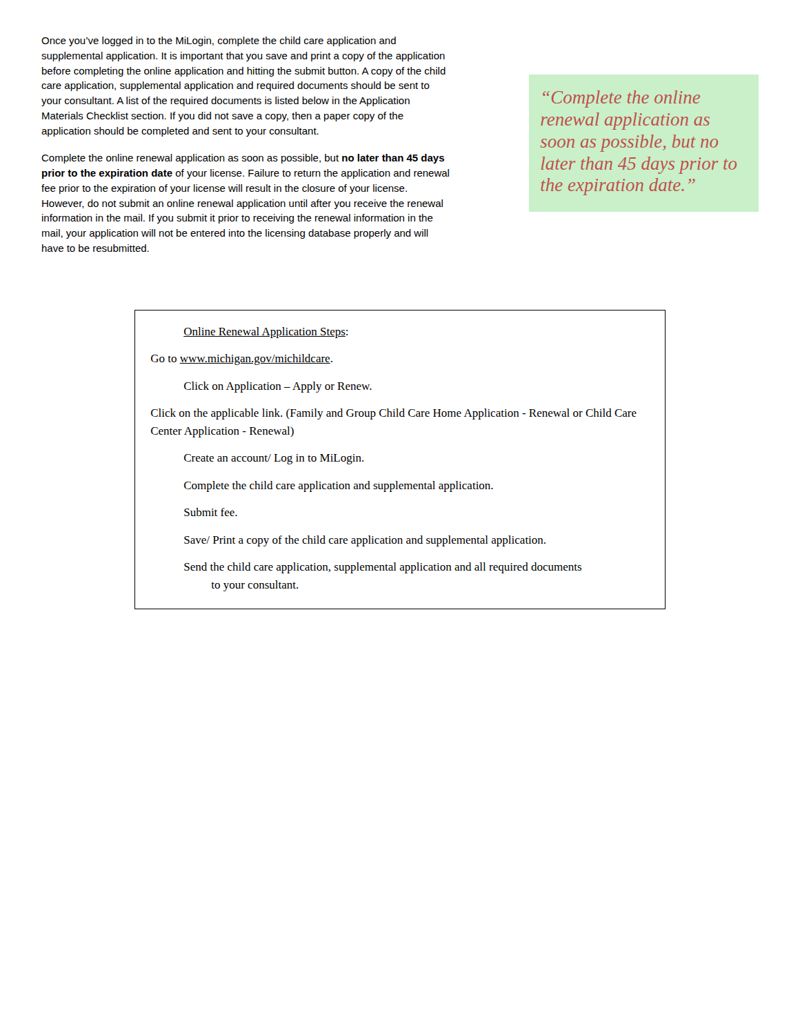“Complete the online renewal application as soon as possible, but no later than 45 days prior to the expiration date.”
Once you’ve logged in to the MiLogin, complete the child care application and supplemental application. It is important that you save and print a copy of the application before completing the online application and hitting the submit button. A copy of the child care application, supplemental application and required documents should be sent to your consultant. A list of the required documents is listed below in the Application Materials Checklist section. If you did not save a copy, then a paper copy of the application should be completed and sent to your consultant.
Complete the online renewal application as soon as possible, but no later than 45 days prior to the expiration date of your license. Failure to return the application and renewal fee prior to the expiration of your license will result in the closure of your license. However, do not submit an online renewal application until after you receive the renewal information in the mail. If you submit it prior to receiving the renewal information in the mail, your application will not be entered into the licensing database properly and will have to be resubmitted.
Online Renewal Application Steps:
Go to www.michigan.gov/michildcare.
Click on Application – Apply or Renew.
Click on the applicable link. (Family and Group Child Care Home Application - Renewal or Child Care Center Application - Renewal)
Create an account/ Log in to MiLogin.
Complete the child care application and supplemental application.
Submit fee.
Save/ Print a copy of the child care application and supplemental application.
Send the child care application, supplemental application and all required documents to your consultant.